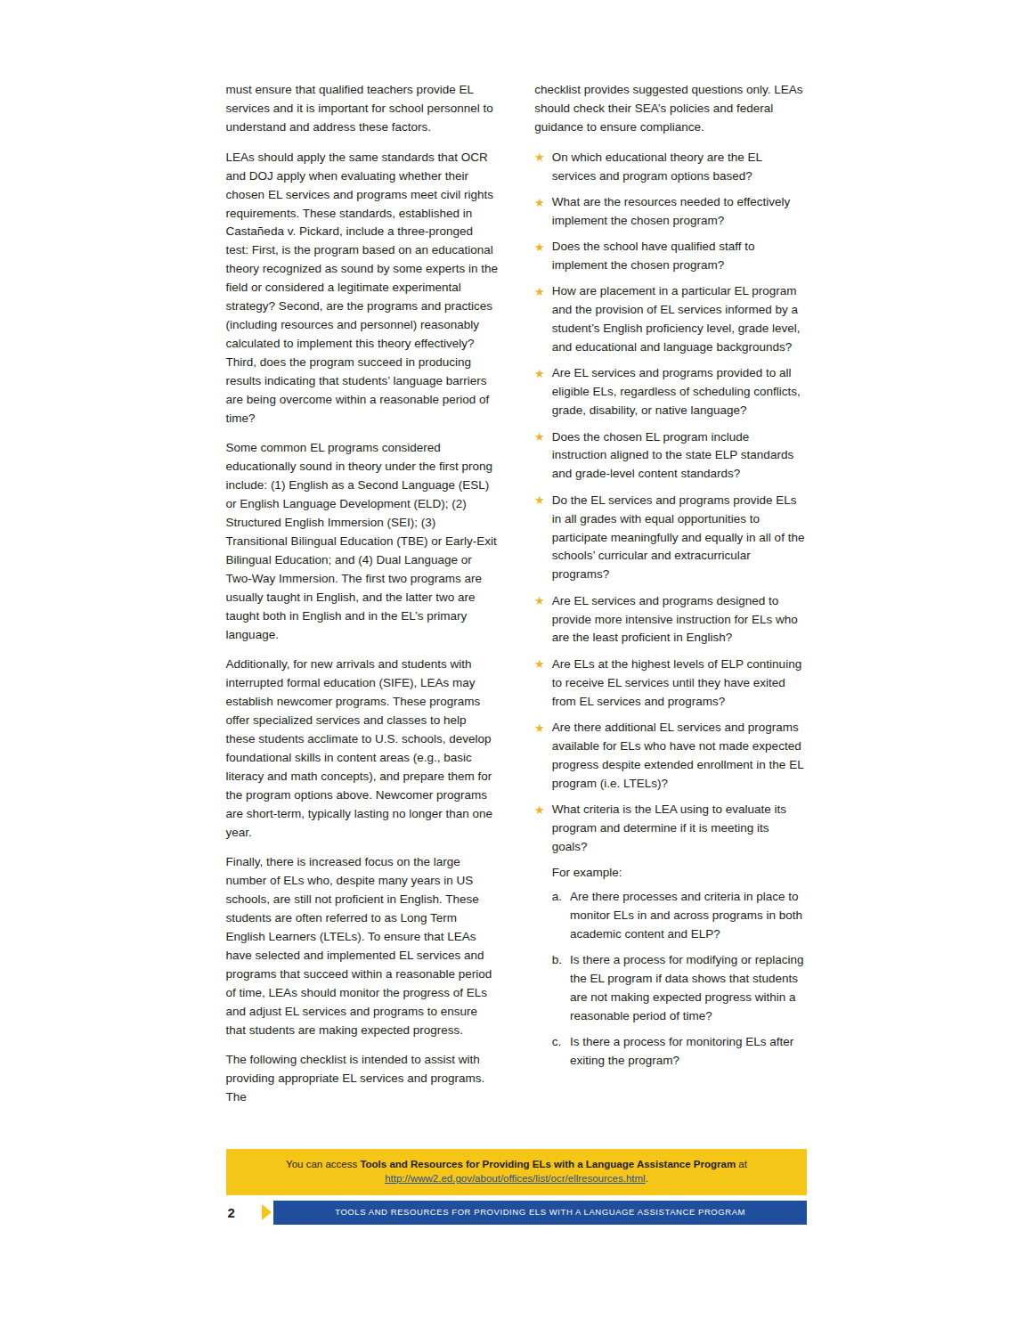must ensure that qualified teachers provide EL services and it is important for school personnel to understand and address these factors.
LEAs should apply the same standards that OCR and DOJ apply when evaluating whether their chosen EL services and programs meet civil rights requirements. These standards, established in Castañeda v. Pickard, include a three-pronged test: First, is the program based on an educational theory recognized as sound by some experts in the field or considered a legitimate experimental strategy? Second, are the programs and practices (including resources and personnel) reasonably calculated to implement this theory effectively? Third, does the program succeed in producing results indicating that students’ language barriers are being overcome within a reasonable period of time?
Some common EL programs considered educationally sound in theory under the first prong include: (1) English as a Second Language (ESL) or English Language Development (ELD); (2) Structured English Immersion (SEI); (3) Transitional Bilingual Education (TBE) or Early-Exit Bilingual Education; and (4) Dual Language or Two-Way Immersion. The first two programs are usually taught in English, and the latter two are taught both in English and in the EL’s primary language.
Additionally, for new arrivals and students with interrupted formal education (SIFE), LEAs may establish newcomer programs. These programs offer specialized services and classes to help these students acclimate to U.S. schools, develop foundational skills in content areas (e.g., basic literacy and math concepts), and prepare them for the program options above. Newcomer programs are short-term, typically lasting no longer than one year.
Finally, there is increased focus on the large number of ELs who, despite many years in US schools, are still not proficient in English. These students are often referred to as Long Term English Learners (LTELs). To ensure that LEAs have selected and implemented EL services and programs that succeed within a reasonable period of time, LEAs should monitor the progress of ELs and adjust EL services and programs to ensure that students are making expected progress.
The following checklist is intended to assist with providing appropriate EL services and programs. The
checklist provides suggested questions only. LEAs should check their SEA’s policies and federal guidance to ensure compliance.
On which educational theory are the EL services and program options based?
What are the resources needed to effectively implement the chosen program?
Does the school have qualified staff to implement the chosen program?
How are placement in a particular EL program and the provision of EL services informed by a student’s English proficiency level, grade level, and educational and language backgrounds?
Are EL services and programs provided to all eligible ELs, regardless of scheduling conflicts, grade, disability, or native language?
Does the chosen EL program include instruction aligned to the state ELP standards and grade-level content standards?
Do the EL services and programs provide ELs in all grades with equal opportunities to participate meaningfully and equally in all of the schools’ curricular and extracurricular programs?
Are EL services and programs designed to provide more intensive instruction for ELs who are the least proficient in English?
Are ELs at the highest levels of ELP continuing to receive EL services until they have exited from EL services and programs?
Are there additional EL services and programs available for ELs who have not made expected progress despite extended enrollment in the EL program (i.e. LTELs)?
What criteria is the LEA using to evaluate its program and determine if it is meeting its goals?
For example:
Are there processes and criteria in place to monitor ELs in and across programs in both academic content and ELP?
Is there a process for modifying or replacing the EL program if data shows that students are not making expected progress within a reasonable period of time?
Is there a process for monitoring ELs after exiting the program?
You can access Tools and Resources for Providing ELs with a Language Assistance Program at
http://www2.ed.gov/about/offices/list/ocr/ellresources.html.
2
Tools and Resources for Providing ELs with a Language Assistance Program